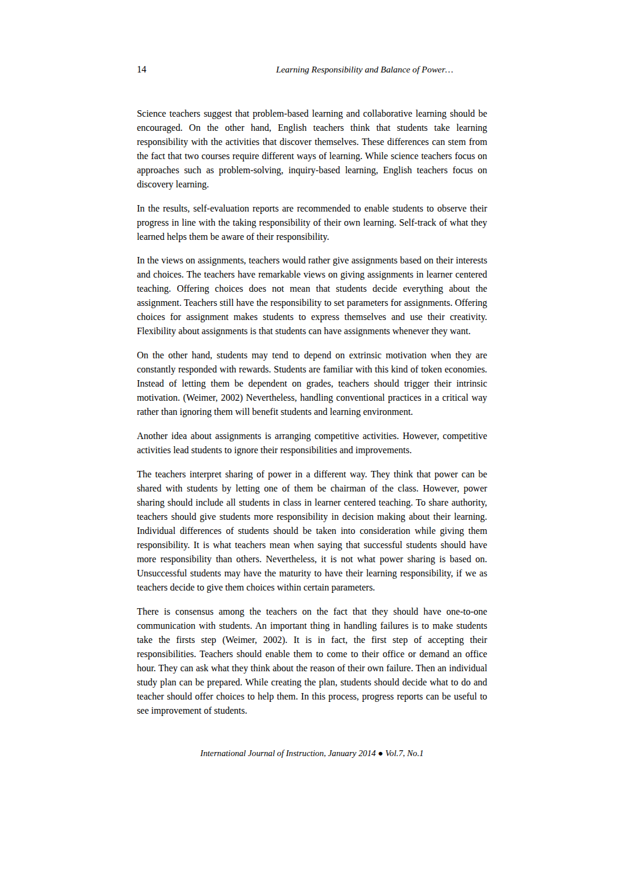14 Learning Responsibility and Balance of Power…
Science teachers suggest that problem-based learning and collaborative learning should be encouraged. On the other hand, English teachers think that students take learning responsibility with the activities that discover themselves. These differences can stem from the fact that two courses require different ways of learning. While science teachers focus on approaches such as problem-solving, inquiry-based learning, English teachers focus on discovery learning.
In the results, self-evaluation reports are recommended to enable students to observe their progress in line with the taking responsibility of their own learning. Self-track of what they learned helps them be aware of their responsibility.
In the views on assignments, teachers would rather give assignments based on their interests and choices. The teachers have remarkable views on giving assignments in learner centered teaching. Offering choices does not mean that students decide everything about the assignment. Teachers still have the responsibility to set parameters for assignments. Offering choices for assignment makes students to express themselves and use their creativity. Flexibility about assignments is that students can have assignments whenever they want.
On the other hand, students may tend to depend on extrinsic motivation when they are constantly responded with rewards. Students are familiar with this kind of token economies. Instead of letting them be dependent on grades, teachers should trigger their intrinsic motivation. (Weimer, 2002) Nevertheless, handling conventional practices in a critical way rather than ignoring them will benefit students and learning environment.
Another idea about assignments is arranging competitive activities. However, competitive activities lead students to ignore their responsibilities and improvements.
The teachers interpret sharing of power in a different way. They think that power can be shared with students by letting one of them be chairman of the class. However, power sharing should include all students in class in learner centered teaching. To share authority, teachers should give students more responsibility in decision making about their learning. Individual differences of students should be taken into consideration while giving them responsibility. It is what teachers mean when saying that successful students should have more responsibility than others. Nevertheless, it is not what power sharing is based on. Unsuccessful students may have the maturity to have their learning responsibility, if we as teachers decide to give them choices within certain parameters.
There is consensus among the teachers on the fact that they should have one-to-one communication with students. An important thing in handling failures is to make students take the firsts step (Weimer, 2002). It is in fact, the first step of accepting their responsibilities. Teachers should enable them to come to their office or demand an office hour. They can ask what they think about the reason of their own failure. Then an individual study plan can be prepared. While creating the plan, students should decide what to do and teacher should offer choices to help them. In this process, progress reports can be useful to see improvement of students.
International Journal of Instruction, January 2014 ● Vol.7, No.1